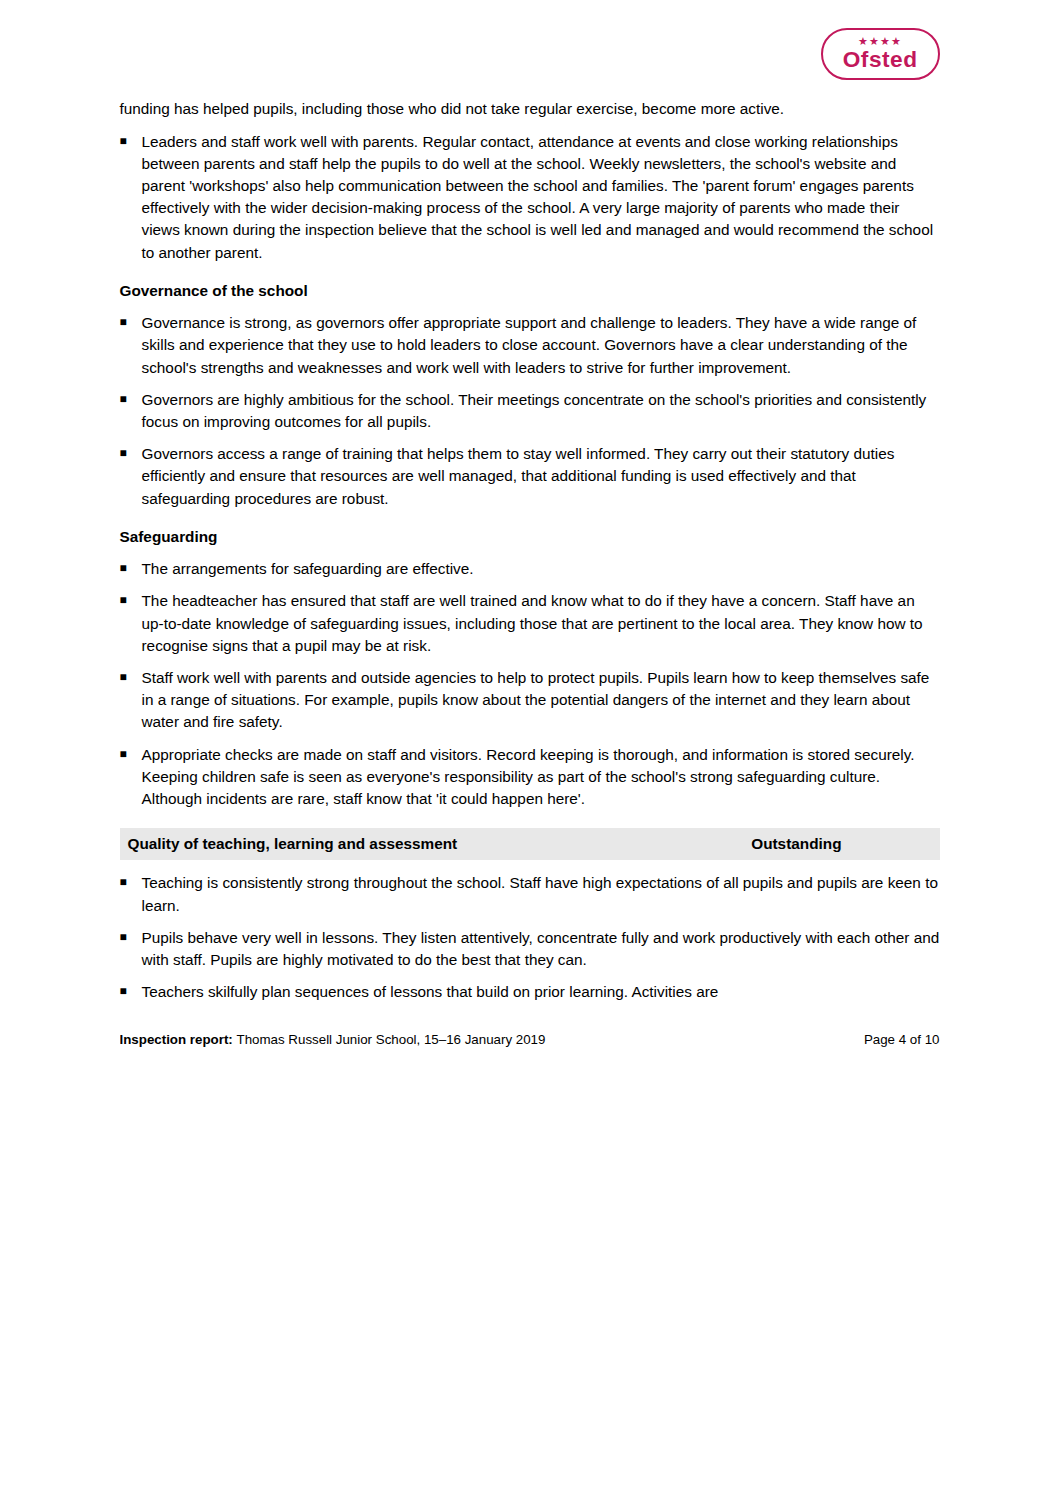★★★★ Ofsted
funding has helped pupils, including those who did not take regular exercise, become more active.
Leaders and staff work well with parents. Regular contact, attendance at events and close working relationships between parents and staff help the pupils to do well at the school. Weekly newsletters, the school's website and parent 'workshops' also help communication between the school and families. The 'parent forum' engages parents effectively with the wider decision-making process of the school. A very large majority of parents who made their views known during the inspection believe that the school is well led and managed and would recommend the school to another parent.
Governance of the school
Governance is strong, as governors offer appropriate support and challenge to leaders. They have a wide range of skills and experience that they use to hold leaders to close account. Governors have a clear understanding of the school's strengths and weaknesses and work well with leaders to strive for further improvement.
Governors are highly ambitious for the school. Their meetings concentrate on the school's priorities and consistently focus on improving outcomes for all pupils.
Governors access a range of training that helps them to stay well informed. They carry out their statutory duties efficiently and ensure that resources are well managed, that additional funding is used effectively and that safeguarding procedures are robust.
Safeguarding
The arrangements for safeguarding are effective.
The headteacher has ensured that staff are well trained and know what to do if they have a concern. Staff have an up-to-date knowledge of safeguarding issues, including those that are pertinent to the local area. They know how to recognise signs that a pupil may be at risk.
Staff work well with parents and outside agencies to help to protect pupils. Pupils learn how to keep themselves safe in a range of situations. For example, pupils know about the potential dangers of the internet and they learn about water and fire safety.
Appropriate checks are made on staff and visitors. Record keeping is thorough, and information is stored securely. Keeping children safe is seen as everyone's responsibility as part of the school's strong safeguarding culture. Although incidents are rare, staff know that 'it could happen here'.
Quality of teaching, learning and assessment Outstanding
Teaching is consistently strong throughout the school. Staff have high expectations of all pupils and pupils are keen to learn.
Pupils behave very well in lessons. They listen attentively, concentrate fully and work productively with each other and with staff. Pupils are highly motivated to do the best that they can.
Teachers skilfully plan sequences of lessons that build on prior learning. Activities are
Inspection report: Thomas Russell Junior School, 15–16 January 2019 Page 4 of 10